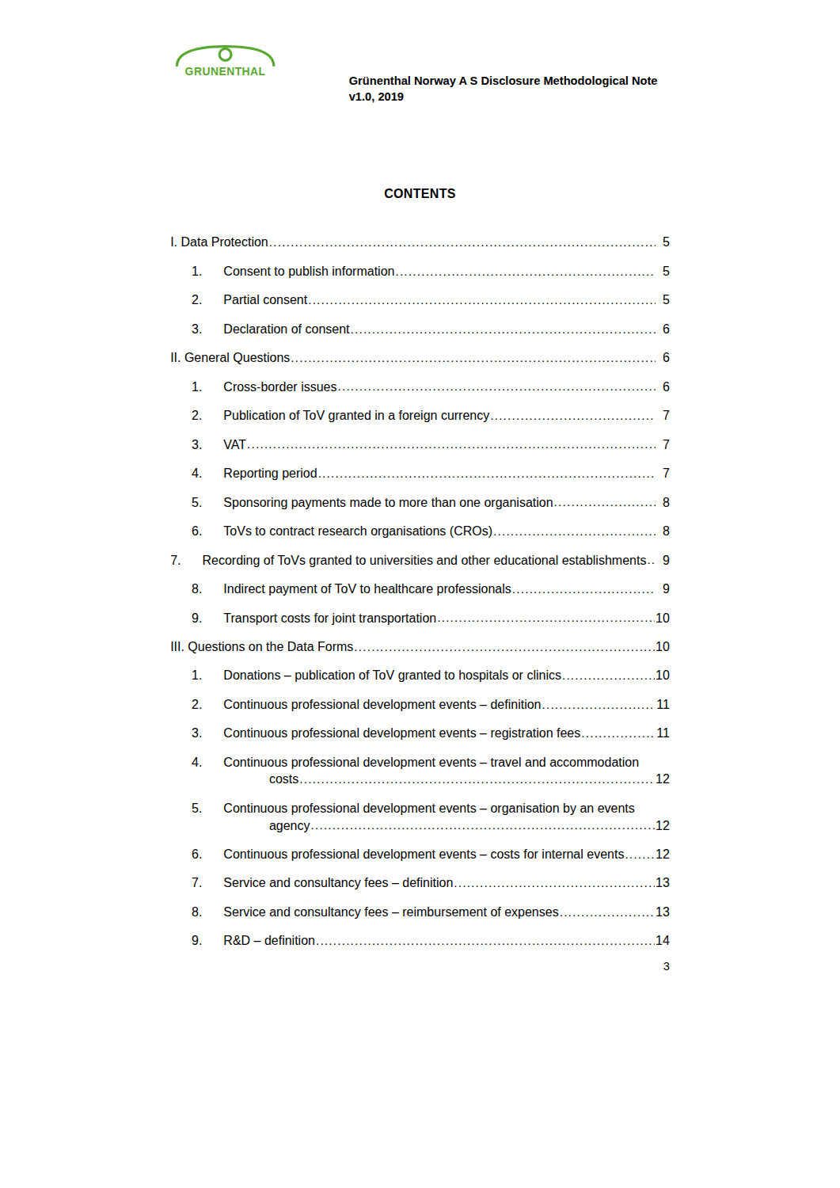GRUNENTHAL
Grünenthal Norway A S Disclosure Methodological Note v1.0, 2019
CONTENTS
I. Data Protection .................................................................................................. 5
1. Consent to publish information .......................................................................... 5
2. Partial consent ............................................................................................. 5
3. Declaration of consent ......................................................................................... 6
II. General Questions .............................................................................................. 6
1. Cross-border issues .............................................................................................. 6
2. Publication of ToV granted in a foreign currency ................................................ 7
3. VAT ..................................................................................................................... 7
4. Reporting period ................................................................................................. 7
5. Sponsoring payments made to more than one organisation .............................. 8
6. ToVs to contract research organisations (CROs) ................................................... 8
7. Recording of ToVs granted to universities and other educational establishments .......... 9
8. Indirect payment of ToV to healthcare professionals .......................................... 9
9. Transport costs for joint transportation ............................................................ 10
III. Questions on the Data Forms ............................................................................. 10
1. Donations – publication of ToV granted to hospitals or clinics .......................... 10
2. Continuous professional development events – definition ............................... 11
3. Continuous professional development events – registration fees ..................... 11
4. Continuous professional development events – travel and accommodation
costs ............................................................................................................. 12
5. Continuous professional development events – organisation by an events
agency .......................................................................................................... 12
6. Continuous professional development events – costs for internal events ........ 12
7. Service and consultancy fees – definition .......................................................... 13
8. Service and consultancy fees – reimbursement of expenses ............................. 13
9. R&D – definition ................................................................................................ 14
3